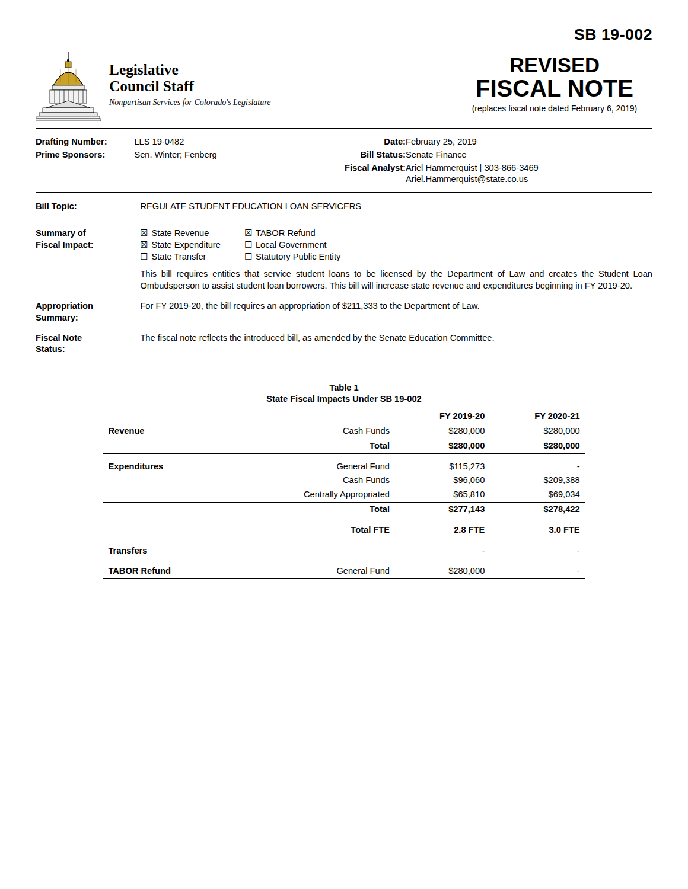SB 19-002
Legislative
Council Staff
Nonpartisan Services for Colorado's Legislature
REVISED
FISCAL NOTE
(replaces fiscal note dated February 6, 2019)
| Drafting Number: | LLS 19-0482 | Date: | February 25, 2019 |
| Prime Sponsors: | Sen. Winter; Fenberg | Bill Status: | Senate Finance |
| | | Fiscal Analyst: | Ariel Hammerquist / 303-866-3469 Ariel.Hammerquist@state.co.us |
Bill Topic:
REGULATE STUDENT EDUCATION LOAN SERVICERS
Summary of
Fiscal Impact:
☒State Revenue
☒State Expenditure
☐State Transfer
☒TABOR Refund
☐Local Government
☐Statutory Public Entity
This bill requires entities that service student loans to be licensed by the Department of Law and creates the Student Loan Ombudsperson to assist student loan borrowers. This bill will increase state revenue and expenditures beginning in FY 2019-20.
Appropriation
Summary:
For FY 2019-20, the bill requires an appropriation of $211,333 to the Department of Law.
Fiscal Note
Status:
The fiscal note reflects the introduced bill, as amended by the Senate Education Committee.
Table 1
State Fiscal Impacts Under SB 19-002
| | | FY 2019-20 | FY 2020-21 |
| --- | --- | --- | --- |
| Revenue | Cash Funds | $280,000 | $280,000 |
| | Total | $280,000 | $280,000 |
| Expenditures | General Fund | $115,273 | - |
| | Cash Funds | $96,060 | $209,388 |
| | Centrally Appropriated | $65,810 | $69,034 |
| | Total | $277,143 | $278,422 |
| | Total FTE | 2.8 FTE | 3.0 FTE |
| Transfers | | - | - |
| TABOR Refund | General Fund | $280,000 | - |